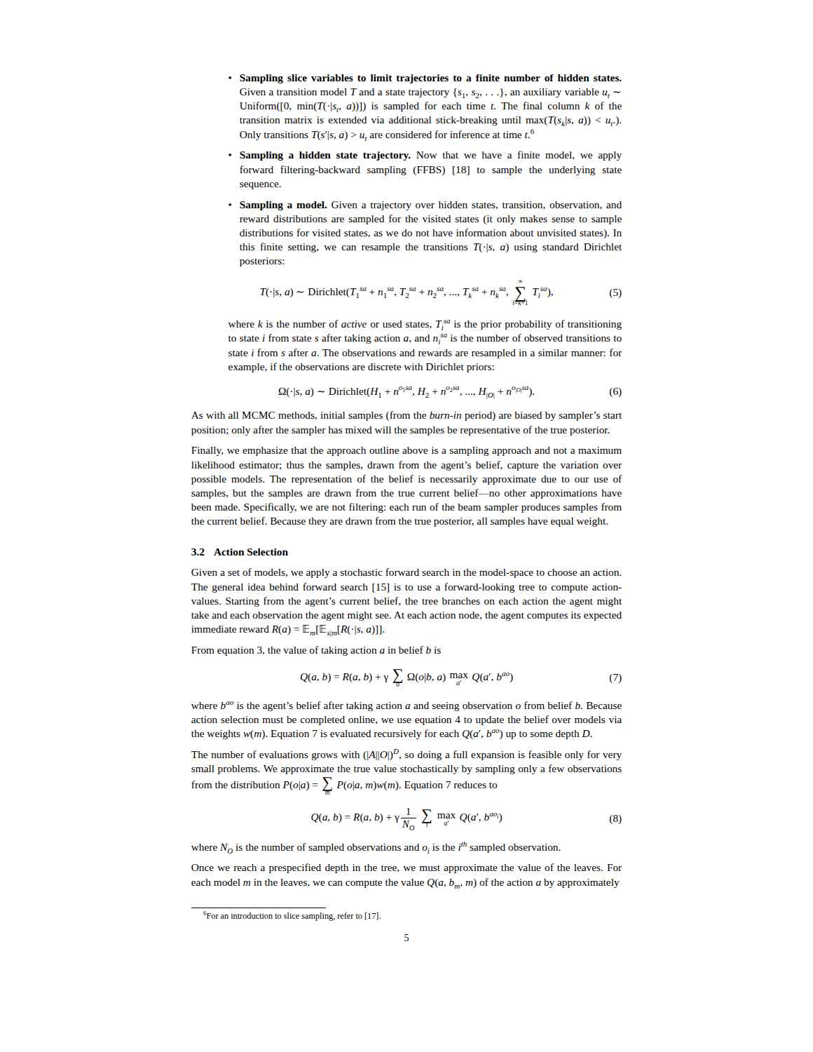Sampling slice variables to limit trajectories to a finite number of hidden states. Given a transition model T and a state trajectory {s1, s2, . . .}, an auxiliary variable ut ∼ Uniform([0, min(T(·|st, a))]) is sampled for each time t. The final column k of the transition matrix is extended via additional stick-breaking until max(T(sk|s, a)) < ut.). Only transitions T(s′|s, a) > ut are considered for inference at time t.6
Sampling a hidden state trajectory. Now that we have a finite model, we apply forward filtering-backward sampling (FFBS) [18] to sample the underlying state sequence.
Sampling a model. Given a trajectory over hidden states, transition, observation, and reward distributions are sampled for the visited states (it only makes sense to sample distributions for visited states, as we do not have information about unvisited states). In this finite setting, we can resample the transitions T(·|s, a) using standard Dirichlet posteriors:
T(·|s, a) ∼ Dirichlet(T1sa + n1sa, T2sa + n2sa, ..., Tksa + nksa, ∞∑i=k+1 Tisa), (5)
where k is the number of active or used states, Tisa is the prior probability of transitioning to state i from state s after taking action a, and nisa is the number of observed transitions to state i from s after a. The observations and rewards are resampled in a similar manner: for example, if the observations are discrete with Dirichlet priors:
Ω(·|s, a) ∼ Dirichlet(H1 + no1sa, H2 + no2sa, ..., H|O| + no|O|sa). (6)
As with all MCMC methods, initial samples (from the burn-in period) are biased by sampler’s start position; only after the sampler has mixed will the samples be representative of the true posterior.
Finally, we emphasize that the approach outline above is a sampling approach and not a maximum likelihood estimator; thus the samples, drawn from the agent’s belief, capture the variation over possible models. The representation of the belief is necessarily approximate due to our use of samples, but the samples are drawn from the true current belief—no other approximations have been made. Specifically, we are not filtering: each run of the beam sampler produces samples from the current belief. Because they are drawn from the true posterior, all samples have equal weight.
3.2 Action Selection
Given a set of models, we apply a stochastic forward search in the model-space to choose an action. The general idea behind forward search [15] is to use a forward-looking tree to compute action-values. Starting from the agent’s current belief, the tree branches on each action the agent might take and each observation the agent might see. At each action node, the agent computes its expected immediate reward R(a) = 𝔼m[𝔼s|m[R(·|s, a)]].
From equation 3, the value of taking action a in belief b is
Q(a, b) = R(a, b) + γ ∑o Ω(o|b, a) max a′ Q(a′, bao) (7)
where bao is the agent’s belief after taking action a and seeing observation o from belief b. Because action selection must be completed online, we use equation 4 to update the belief over models via the weights w(m). Equation 7 is evaluated recursively for each Q(a′, bao) up to some depth D.
The number of evaluations grows with (|A||O|)D, so doing a full expansion is feasible only for very small problems. We approximate the true value stochastically by sampling only a few observations from the distribution P(o|a) = ∑m P(o|a, m)w(m). Equation 7 reduces to
Q(a, b) = R(a, b) + γ1 NO ∑i max a′ Q(a′, baoi) (8)
where NO is the number of sampled observations and oi is the ith sampled observation.
Once we reach a prespecified depth in the tree, we must approximate the value of the leaves. For each model m in the leaves, we can compute the value Q(a, bm, m) of the action a by approximately
6For an introduction to slice sampling, refer to [17].
5